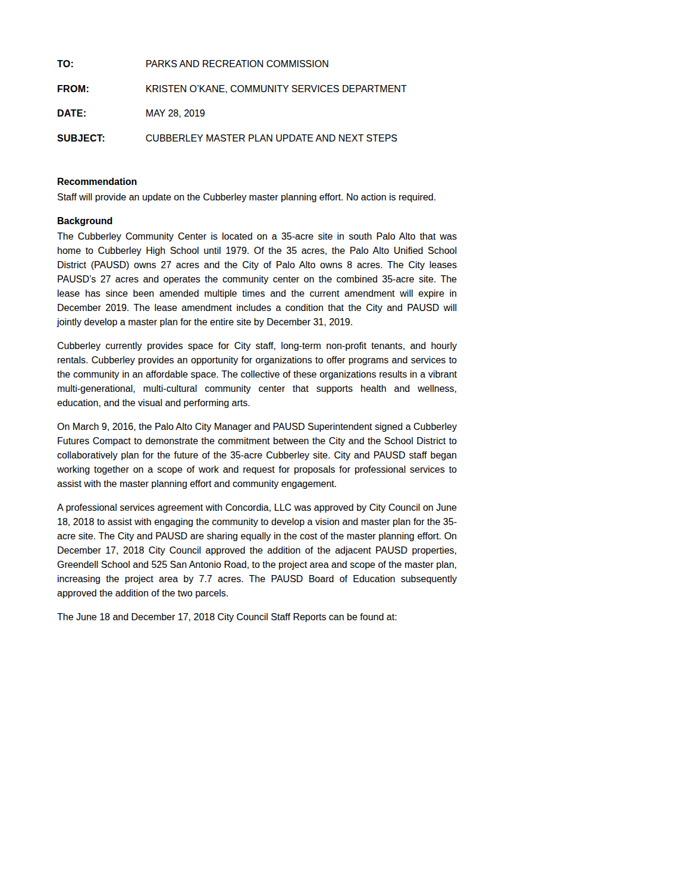| TO: | PARKS AND RECREATION COMMISSION |
| FROM: | KRISTEN O’KANE, COMMUNITY SERVICES DEPARTMENT |
| DATE: | MAY 28, 2019 |
| SUBJECT: | CUBBERLEY MASTER PLAN UPDATE AND NEXT STEPS |
Recommendation
Staff will provide an update on the Cubberley master planning effort. No action is required.
Background
The Cubberley Community Center is located on a 35-acre site in south Palo Alto that was home to Cubberley High School until 1979. Of the 35 acres, the Palo Alto Unified School District (PAUSD) owns 27 acres and the City of Palo Alto owns 8 acres. The City leases PAUSD’s 27 acres and operates the community center on the combined 35-acre site. The lease has since been amended multiple times and the current amendment will expire in December 2019. The lease amendment includes a condition that the City and PAUSD will jointly develop a master plan for the entire site by December 31, 2019.
Cubberley currently provides space for City staff, long-term non-profit tenants, and hourly rentals. Cubberley provides an opportunity for organizations to offer programs and services to the community in an affordable space. The collective of these organizations results in a vibrant multi-generational, multi-cultural community center that supports health and wellness, education, and the visual and performing arts.
On March 9, 2016, the Palo Alto City Manager and PAUSD Superintendent signed a Cubberley Futures Compact to demonstrate the commitment between the City and the School District to collaboratively plan for the future of the 35-acre Cubberley site. City and PAUSD staff began working together on a scope of work and request for proposals for professional services to assist with the master planning effort and community engagement.
A professional services agreement with Concordia, LLC was approved by City Council on June 18, 2018 to assist with engaging the community to develop a vision and master plan for the 35-acre site. The City and PAUSD are sharing equally in the cost of the master planning effort. On December 17, 2018 City Council approved the addition of the adjacent PAUSD properties, Greendell School and 525 San Antonio Road, to the project area and scope of the master plan, increasing the project area by 7.7 acres. The PAUSD Board of Education subsequently approved the addition of the two parcels.
The June 18 and December 17, 2018 City Council Staff Reports can be found at: